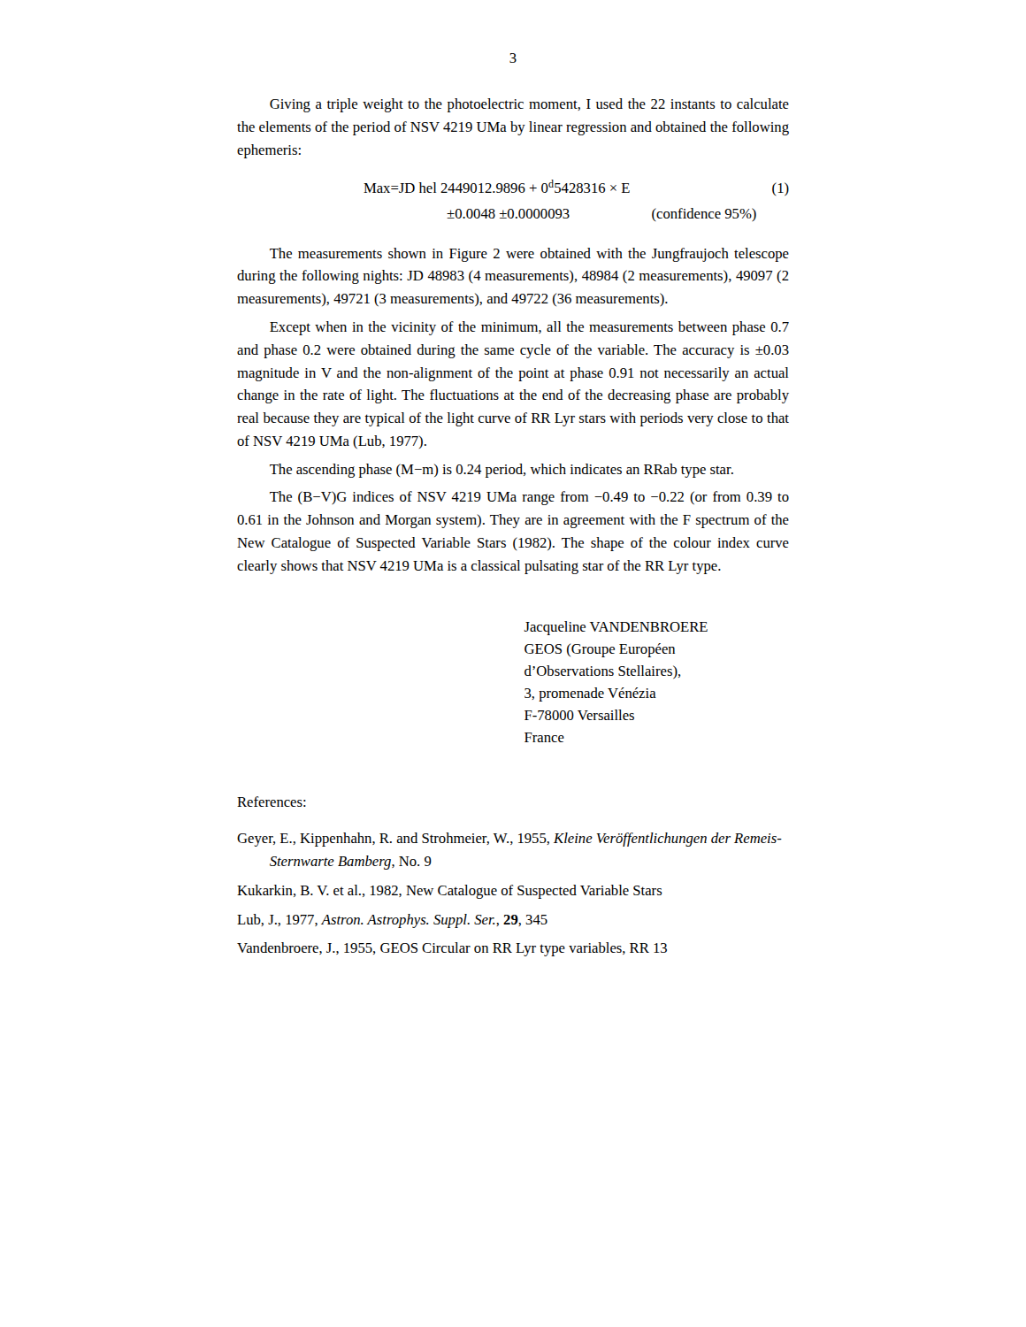3
Giving a triple weight to the photoelectric moment, I used the 22 instants to calculate the elements of the period of NSV 4219 UMa by linear regression and obtained the following ephemeris:
Max=JD hel 2449012.9896 + 0d5428316 × E (1)
±0.0048 ±0.0000093 (confidence 95%)
The measurements shown in Figure 2 were obtained with the Jungfraujoch telescope during the following nights: JD 48983 (4 measurements), 48984 (2 measurements), 49097 (2 measurements), 49721 (3 measurements), and 49722 (36 measurements).
Except when in the vicinity of the minimum, all the measurements between phase 0.7 and phase 0.2 were obtained during the same cycle of the variable. The accuracy is ±0.03 magnitude in V and the non-alignment of the point at phase 0.91 not necessarily an actual change in the rate of light. The fluctuations at the end of the decreasing phase are probably real because they are typical of the light curve of RR Lyr stars with periods very close to that of NSV 4219 UMa (Lub, 1977).
The ascending phase (M−m) is 0.24 period, which indicates an RRab type star.
The (B−V)G indices of NSV 4219 UMa range from −0.49 to −0.22 (or from 0.39 to 0.61 in the Johnson and Morgan system). They are in agreement with the F spectrum of the New Catalogue of Suspected Variable Stars (1982). The shape of the colour index curve clearly shows that NSV 4219 UMa is a classical pulsating star of the RR Lyr type.
Jacqueline VANDENBROERE
GEOS (Groupe Européen
d’Observations Stellaires),
3, promenade Vénézia
F-78000 Versailles
France
References:
Geyer, E., Kippenhahn, R. and Strohmeier, W., 1955, Kleine Veröffentlichungen der Remeis-Sternwarte Bamberg, No. 9
Kukarkin, B. V. et al., 1982, New Catalogue of Suspected Variable Stars
Lub, J., 1977, Astron. Astrophys. Suppl. Ser., 29, 345
Vandenbroere, J., 1955, GEOS Circular on RR Lyr type variables, RR 13